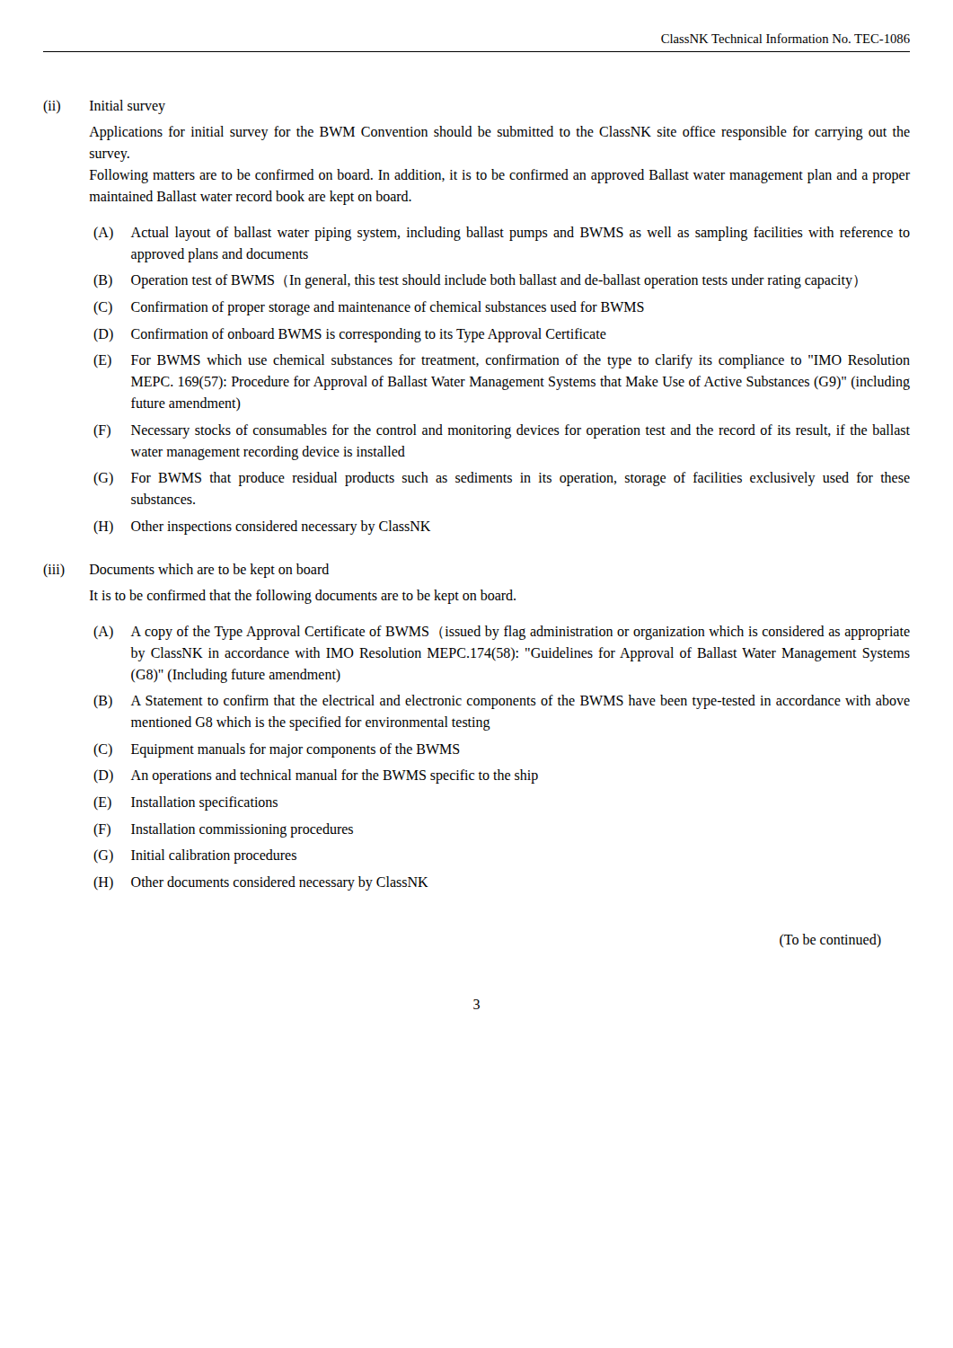ClassNK Technical Information No. TEC-1086
(ii)
Initial survey
Applications for initial survey for the BWM Convention should be submitted to the ClassNK site office responsible for carrying out the survey.
Following matters are to be confirmed on board. In addition, it is to be confirmed an approved Ballast water management plan and a proper maintained Ballast water record book are kept on board.
(A) Actual layout of ballast water piping system, including ballast pumps and BWMS as well as sampling facilities with reference to approved plans and documents
(B) Operation test of BWMS（In general, this test should include both ballast and de-ballast operation tests under rating capacity）
(C) Confirmation of proper storage and maintenance of chemical substances used for BWMS
(D) Confirmation of onboard BWMS is corresponding to its Type Approval Certificate
(E) For BWMS which use chemical substances for treatment, confirmation of the type to clarify its compliance to "IMO Resolution MEPC. 169(57): Procedure for Approval of Ballast Water Management Systems that Make Use of Active Substances (G9)" (including future amendment)
(F) Necessary stocks of consumables for the control and monitoring devices for operation test and the record of its result, if the ballast water management recording device is installed
(G) For BWMS that produce residual products such as sediments in its operation, storage of facilities exclusively used for these substances.
(H) Other inspections considered necessary by ClassNK
(iii)
Documents which are to be kept on board
It is to be confirmed that the following documents are to be kept on board.
(A) A copy of the Type Approval Certificate of BWMS（issued by flag administration or organization which is considered as appropriate by ClassNK in accordance with IMO Resolution MEPC.174(58): "Guidelines for Approval of Ballast Water Management Systems (G8)" (Including future amendment)
(B) A Statement to confirm that the electrical and electronic components of the BWMS have been type-tested in accordance with above mentioned G8 which is the specified for environmental testing
(C) Equipment manuals for major components of the BWMS
(D) An operations and technical manual for the BWMS specific to the ship
(E) Installation specifications
(F) Installation commissioning procedures
(G) Initial calibration procedures
(H) Other documents considered necessary by ClassNK
(To be continued)
3